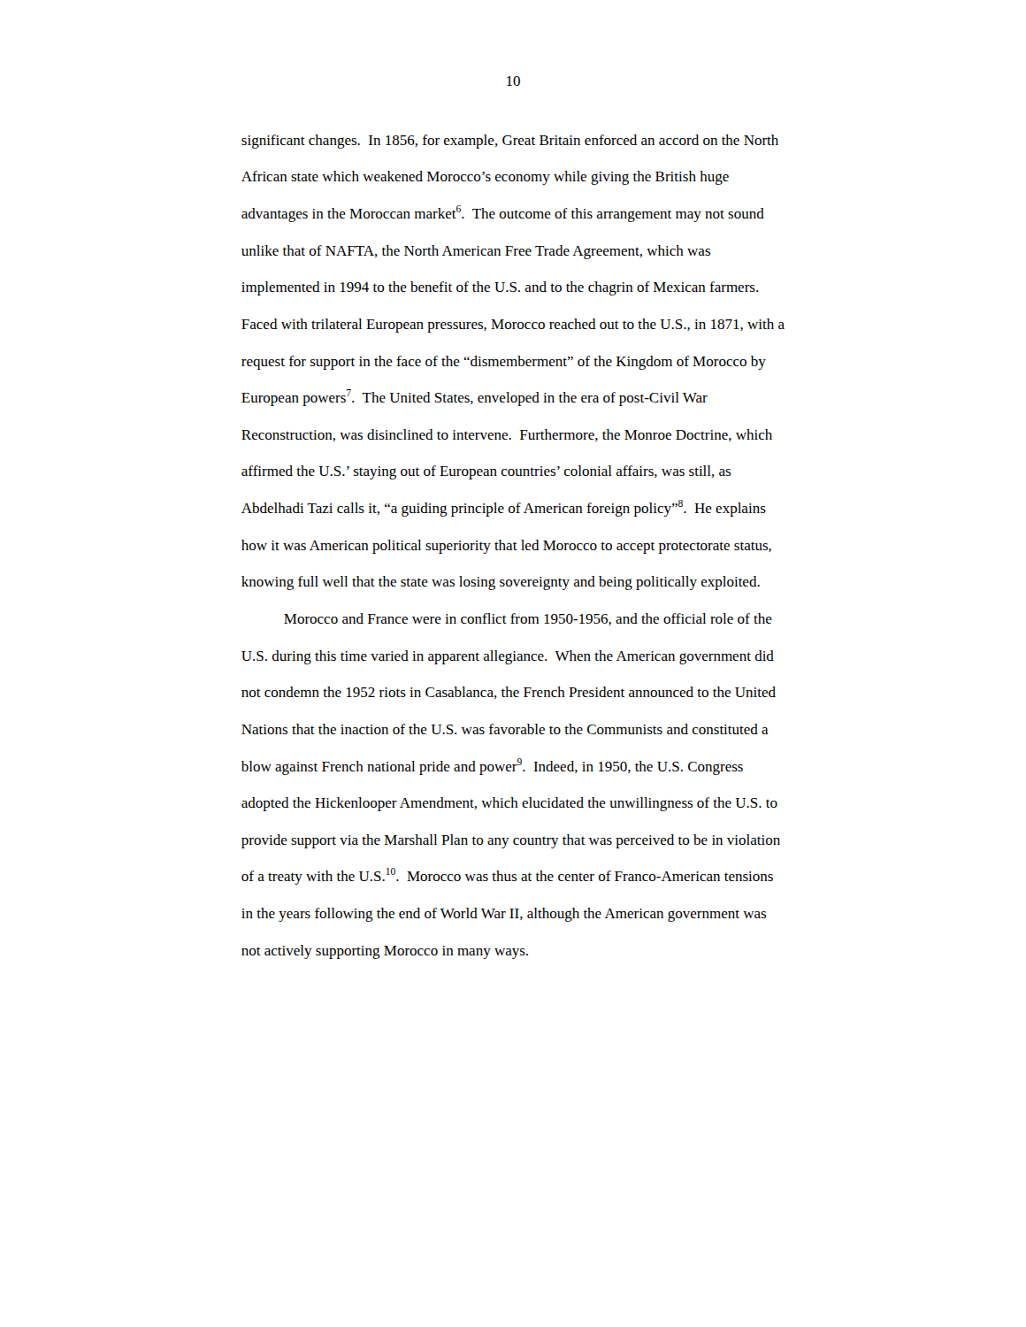10
significant changes. In 1856, for example, Great Britain enforced an accord on the North African state which weakened Morocco’s economy while giving the British huge advantages in the Moroccan market6. The outcome of this arrangement may not sound unlike that of NAFTA, the North American Free Trade Agreement, which was implemented in 1994 to the benefit of the U.S. and to the chagrin of Mexican farmers. Faced with trilateral European pressures, Morocco reached out to the U.S., in 1871, with a request for support in the face of the “dismemberment” of the Kingdom of Morocco by European powers7. The United States, enveloped in the era of post-Civil War Reconstruction, was disinclined to intervene. Furthermore, the Monroe Doctrine, which affirmed the U.S.’ staying out of European countries’ colonial affairs, was still, as Abdelhadi Tazi calls it, “a guiding principle of American foreign policy”8. He explains how it was American political superiority that led Morocco to accept protectorate status, knowing full well that the state was losing sovereignty and being politically exploited.
Morocco and France were in conflict from 1950-1956, and the official role of the U.S. during this time varied in apparent allegiance. When the American government did not condemn the 1952 riots in Casablanca, the French President announced to the United Nations that the inaction of the U.S. was favorable to the Communists and constituted a blow against French national pride and power9. Indeed, in 1950, the U.S. Congress adopted the Hickenlooper Amendment, which elucidated the unwillingness of the U.S. to provide support via the Marshall Plan to any country that was perceived to be in violation of a treaty with the U.S.10. Morocco was thus at the center of Franco-American tensions in the years following the end of World War II, although the American government was not actively supporting Morocco in many ways.